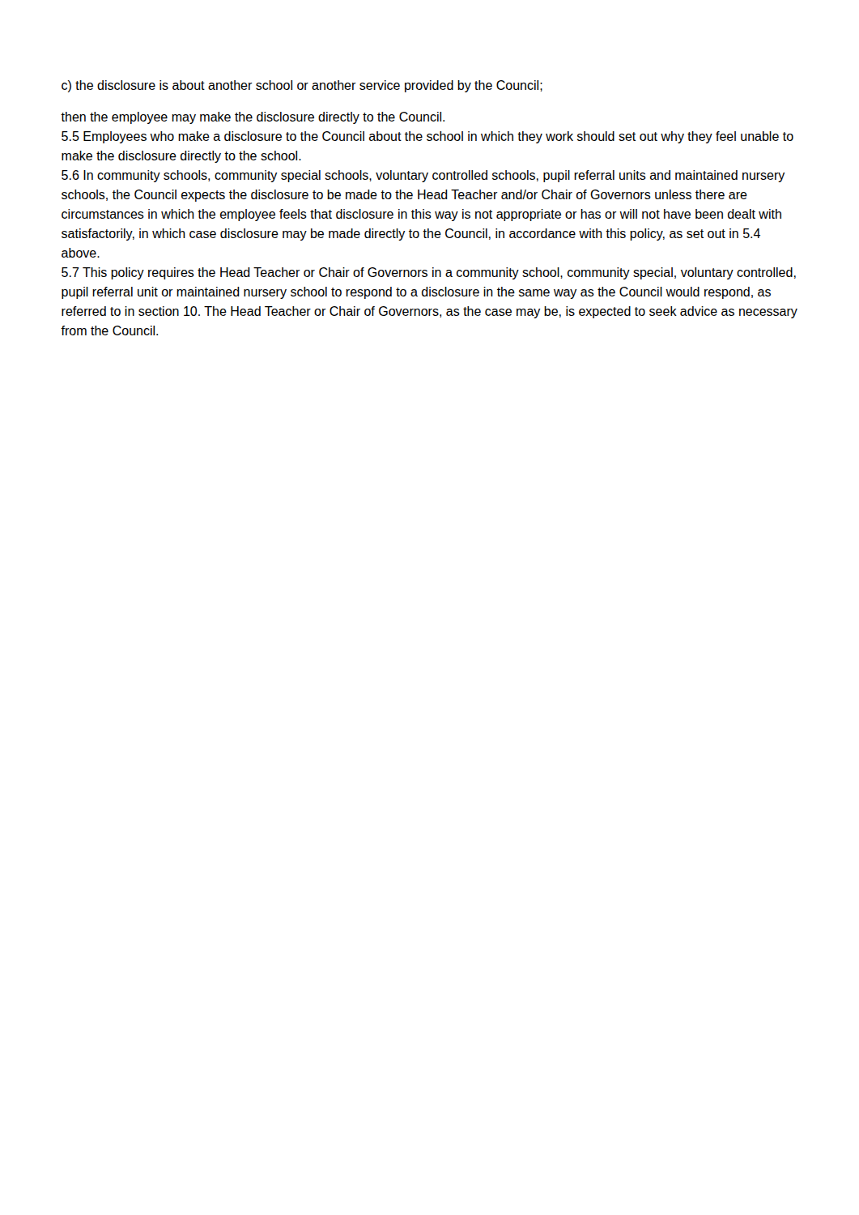c) the disclosure is about another school or another service provided by the Council;
then the employee may make the disclosure directly to the Council.
5.5 Employees who make a disclosure to the Council about the school in which they work should set out why they feel unable to make the disclosure directly to the school.
5.6 In community schools, community special schools, voluntary controlled schools, pupil referral units and maintained nursery schools, the Council expects the disclosure to be made to the Head Teacher and/or Chair of Governors unless there are circumstances in which the employee feels that disclosure in this way is not appropriate or has or will not have been dealt with satisfactorily, in which case disclosure may be made directly to the Council, in accordance with this policy, as set out in 5.4 above.
5.7 This policy requires the Head Teacher or Chair of Governors in a community school, community special, voluntary controlled, pupil referral unit or maintained nursery school to respond to a disclosure in the same way as the Council would respond, as referred to in section 10. The Head Teacher or Chair of Governors, as the case may be, is expected to seek advice as necessary from the Council.